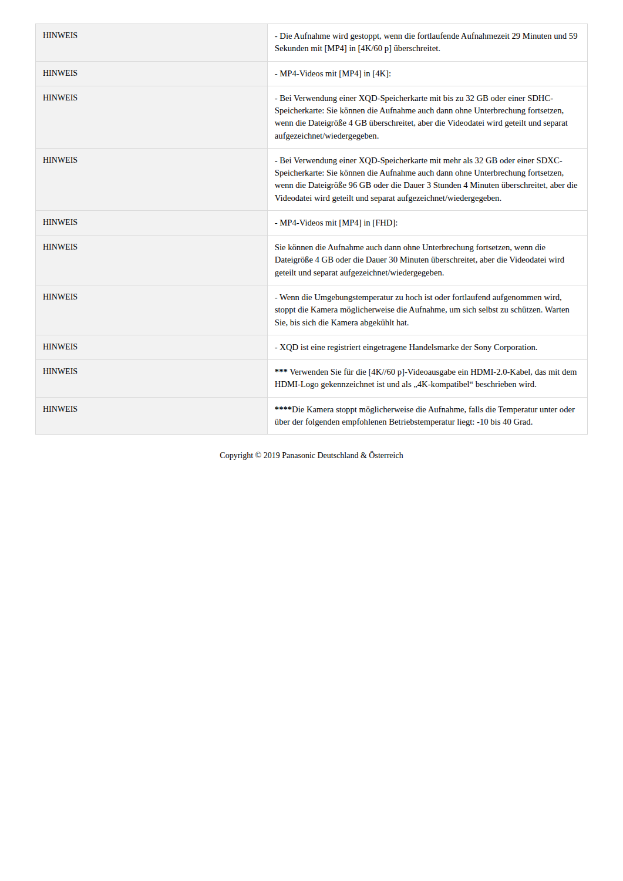| HINWEIS | - Die Aufnahme wird gestoppt, wenn die fortlaufende Aufnahmezeit 29 Minuten und 59 Sekunden mit [MP4] in [4K/60 p] überschreitet. |
| HINWEIS | - MP4-Videos mit [MP4] in [4K]: |
| HINWEIS | - Bei Verwendung einer XQD-Speicherkarte mit bis zu 32 GB oder einer SDHC-Speicherkarte: Sie können die Aufnahme auch dann ohne Unterbrechung fortsetzen, wenn die Dateigröße 4 GB überschreitet, aber die Videodatei wird geteilt und separat aufgezeichnet/wiedergegeben. |
| HINWEIS | - Bei Verwendung einer XQD-Speicherkarte mit mehr als 32 GB oder einer SDXC-Speicherkarte: Sie können die Aufnahme auch dann ohne Unterbrechung fortsetzen, wenn die Dateigröße 96 GB oder die Dauer 3 Stunden 4 Minuten überschreitet, aber die Videodatei wird geteilt und separat aufgezeichnet/wiedergegeben. |
| HINWEIS | - MP4-Videos mit [MP4] in [FHD]: |
| HINWEIS | Sie können die Aufnahme auch dann ohne Unterbrechung fortsetzen, wenn die Dateigröße 4 GB oder die Dauer 30 Minuten überschreitet, aber die Videodatei wird geteilt und separat aufgezeichnet/wiedergegeben. |
| HINWEIS | - Wenn die Umgebungstemperatur zu hoch ist oder fortlaufend aufgenommen wird, stoppt die Kamera möglicherweise die Aufnahme, um sich selbst zu schützen. Warten Sie, bis sich die Kamera abgekühlt hat. |
| HINWEIS | - XQD ist eine registriert eingetragene Handelsmarke der Sony Corporation. |
| HINWEIS | *** Verwenden Sie für die [4K//60 p]-Videoausgabe ein HDMI-2.0-Kabel, das mit dem HDMI-Logo gekennzeichnet ist und als „4K-kompatibel“ beschrieben wird. |
| HINWEIS | **** Die Kamera stoppt möglicherweise die Aufnahme, falls die Temperatur unter oder über der folgenden empfohlenen Betriebstemperatur liegt: -10 bis 40 Grad. |
Copyright © 2019 Panasonic Deutschland & Österreich